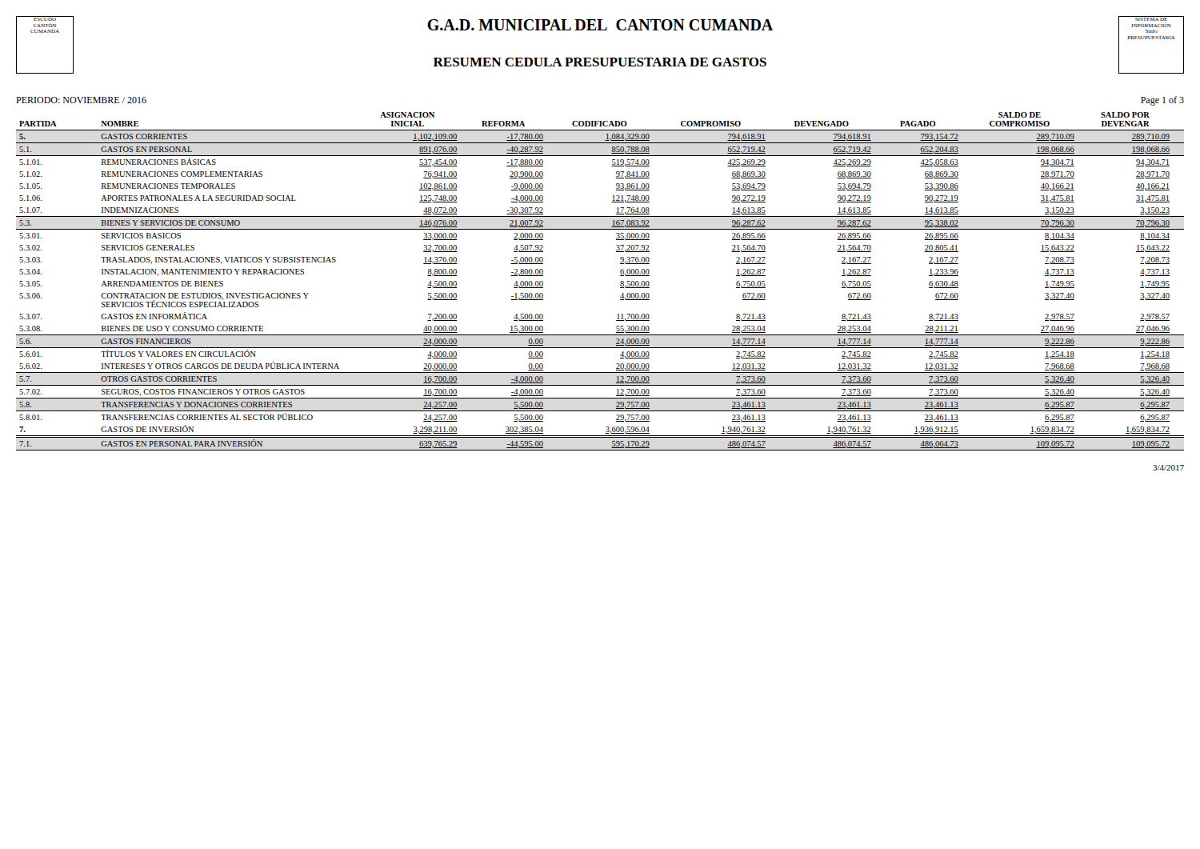ESCUDO
CANTÓN
CUMANDÁ
SISTEMA DE INFORMACIÓN
Sinfo
PRESUPUESTARIA
G.A.D. MUNICIPAL DEL CANTON CUMANDA
RESUMEN CEDULA PRESUPUESTARIA DE GASTOS
PERIODO: NOVIEMBRE / 2016 Page 1 of 3
| PARTIDA | NOMBRE | ASIGNACION INICIAL | REFORMA | CODIFICADO | COMPROMISO | DEVENGADO | PAGADO | SALDO DE COMPROMISO | SALDO POR DEVENGAR | |
| --- | --- | --- | --- | --- | --- | --- | --- | --- | --- | --- |
| 5. | GASTOS CORRIENTES | 1,102,109.00 | -17,780.00 | 1,084,329.00 | 794,618.91 | 794,618.91 | 793,154.72 | 289,710.09 | 289,710.09 | |
| 5.1. | GASTOS EN PERSONAL | 891,076.00 | -40,287.92 | 850,788.08 | 652,719.42 | 652,719.42 | 652,204.83 | 198,068.66 | 198,068.66 | |
| 5.1.01. | REMUNERACIONES BÁSICAS | 537,454.00 | -17,880.00 | 519,574.00 | 425,269.29 | 425,269.29 | 425,058.63 | 94,304.71 | 94,304.71 | |
| 5.1.02. | REMUNERACIONES COMPLEMENTARIAS | 76,941.00 | 20,900.00 | 97,841.00 | 68,869.30 | 68,869.30 | 68,869.30 | 28,971.70 | 28,971.70 | |
| 5.1.05. | REMUNERACIONES TEMPORALES | 102,861.00 | -9,000.00 | 93,861.00 | 53,694.79 | 53,694.79 | 53,390.86 | 40,166.21 | 40,166.21 | |
| 5.1.06. | APORTES PATRONALES A LA SEGURIDAD SOCIAL | 125,748.00 | -4,000.00 | 121,748.00 | 90,272.19 | 90,272.19 | 90,272.19 | 31,475.81 | 31,475.81 | |
| 5.1.07. | INDEMNIZACIONES | 48,072.00 | -30,307.92 | 17,764.08 | 14,613.85 | 14,613.85 | 14,613.85 | 3,150.23 | 3,150.23 | |
| 5.3. | BIENES Y SERVICIOS DE CONSUMO | 146,076.00 | 21,007.92 | 167,083.92 | 96,287.62 | 96,287.62 | 95,338.02 | 70,796.30 | 70,796.30 | |
| 5.3.01. | SERVICIOS BASICOS | 33,000.00 | 2,000.00 | 35,000.00 | 26,895.66 | 26,895.66 | 26,895.66 | 8,104.34 | 8,104.34 | |
| 5.3.02. | SERVICIOS GENERALES | 32,700.00 | 4,507.92 | 37,207.92 | 21,564.70 | 21,564.70 | 20,805.41 | 15,643.22 | 15,643.22 | |
| 5.3.03. | TRASLADOS, INSTALACIONES, VIATICOS Y SUBSISTENCIAS | 14,376.00 | -5,000.00 | 9,376.00 | 2,167.27 | 2,167.27 | 2,167.27 | 7,208.73 | 7,208.73 | |
| 5.3.04. | INSTALACION, MANTENIMIENTO Y REPARACIONES | 8,800.00 | -2,800.00 | 6,000.00 | 1,262.87 | 1,262.87 | 1,233.96 | 4,737.13 | 4,737.13 | |
| 5.3.05. | ARRENDAMIENTOS DE BIENES | 4,500.00 | 4,000.00 | 8,500.00 | 6,750.05 | 6,750.05 | 6,630.48 | 1,749.95 | 1,749.95 | |
| 5.3.06. | CONTRATACION DE ESTUDIOS, INVESTIGACIONES Y SERVICIOS TÉCNICOS ESPECIALIZADOS | 5,500.00 | -1,500.00 | 4,000.00 | 672.60 | 672.60 | 672.60 | 3,327.40 | 3,327.40 | |
| 5.3.07. | GASTOS EN INFORMÁTICA | 7,200.00 | 4,500.00 | 11,700.00 | 8,721.43 | 8,721.43 | 8,721.43 | 2,978.57 | 2,978.57 | |
| 5.3.08. | BIENES DE USO Y CONSUMO CORRIENTE | 40,000.00 | 15,300.00 | 55,300.00 | 28,253.04 | 28,253.04 | 28,211.21 | 27,046.96 | 27,046.96 | |
| 5.6. | GASTOS FINANCIEROS | 24,000.00 | 0.00 | 24,000.00 | 14,777.14 | 14,777.14 | 14,777.14 | 9,222.86 | 9,222.86 | |
| 5.6.01. | TÍTULOS Y VALORES EN CIRCULACIÓN | 4,000.00 | 0.00 | 4,000.00 | 2,745.82 | 2,745.82 | 2,745.82 | 1,254.18 | 1,254.18 | |
| 5.6.02. | INTERESES Y OTROS CARGOS DE DEUDA PÚBLICA INTERNA | 20,000.00 | 0.00 | 20,000.00 | 12,031.32 | 12,031.32 | 12,031.32 | 7,968.68 | 7,968.68 | |
| 5.7. | OTROS GASTOS CORRIENTES | 16,700.00 | -4,000.00 | 12,700.00 | 7,373.60 | 7,373.60 | 7,373.60 | 5,326.40 | 5,326.40 | |
| 5.7.02. | SEGUROS, COSTOS FINANCIEROS Y OTROS GASTOS | 16,700.00 | -4,000.00 | 12,700.00 | 7,373.60 | 7,373.60 | 7,373.60 | 5,326.40 | 5,326.40 | |
| 5.8. | TRANSFERENCIAS Y DONACIONES CORRIENTES | 24,257.00 | 5,500.00 | 29,757.00 | 23,461.13 | 23,461.13 | 23,461.13 | 6,295.87 | 6,295.87 | |
| 5.8.01. | TRANSFERENCIAS CORRIENTES AL SECTOR PÚBLICO | 24,257.00 | 5,500.00 | 29,757.00 | 23,461.13 | 23,461.13 | 23,461.13 | 6,295.87 | 6,295.87 | |
| 7. | GASTOS DE INVERSIÓN | 3,298,211.00 | 302,385.04 | 3,600,596.04 | 1,940,761.32 | 1,940,761.32 | 1,936,912.15 | 1,659,834.72 | 1,659,834.72 | |
| 7.1. | GASTOS EN PERSONAL PARA INVERSIÓN | 639,765.29 | -44,595.00 | 595,170.29 | 486,074.57 | 486,074.57 | 486,064.73 | 109,095.72 | 109,095.72 | |
3/4/2017